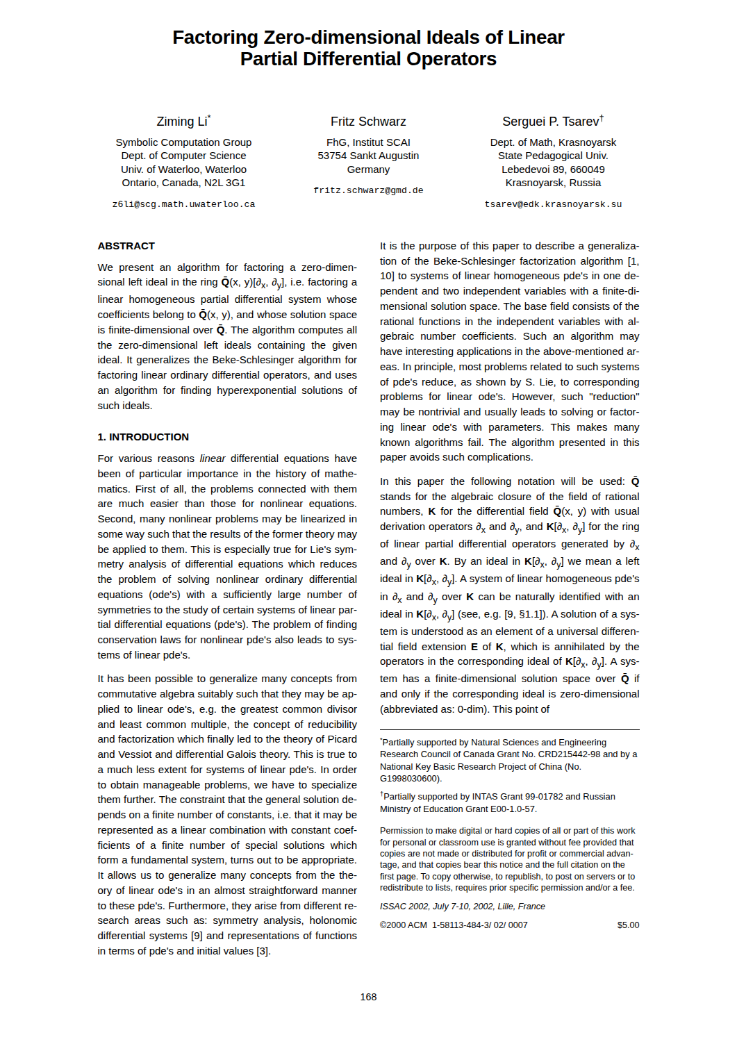Factoring Zero-dimensional Ideals of Linear
Partial Differential Operators
Ziming Li*
Symbolic Computation Group
Dept. of Computer Science
Univ. of Waterloo, Waterloo
Ontario, Canada, N2L 3G1
z6li@scg.math.uwaterloo.ca
Fritz Schwarz
FhG, Institut SCAI
53754 Sankt Augustin
Germany
fritz.schwarz@gmd.de
Serguei P. Tsarev†
Dept. of Math, Krasnoyarsk
State Pedagogical Univ.
Lebedevoi 89, 660049
Krasnoyarsk, Russia
tsarev@edk.krasnoyarsk.su
Abstract
We present an algorithm for factoring a zero-dimensional left ideal in the ring Q̄(x, y)[∂x, ∂y], i.e. factoring a linear homogeneous partial differential system whose coefficients belong to Q̄(x, y), and whose solution space is finite-dimensional over Q̄. The algorithm computes all the zero-dimensional left ideals containing the given ideal. It generalizes the Beke-Schlesinger algorithm for factoring linear ordinary differential operators, and uses an algorithm for finding hyperexponential solutions of such ideals.
1. Introduction
For various reasons linear differential equations have been of particular importance in the history of mathematics. First of all, the problems connected with them are much easier than those for nonlinear equations. Second, many nonlinear problems may be linearized in some way such that the results of the former theory may be applied to them. This is especially true for Lie's symmetry analysis of differential equations which reduces the problem of solving nonlinear ordinary differential equations (ode's) with a sufficiently large number of symmetries to the study of certain systems of linear partial differential equations (pde's). The problem of finding conservation laws for nonlinear pde's also leads to systems of linear pde's.
It has been possible to generalize many concepts from commutative algebra suitably such that they may be applied to linear ode's, e.g. the greatest common divisor and least common multiple, the concept of reducibility and factorization which finally led to the theory of Picard and Vessiot and differential Galois theory. This is true to a much less extent for systems of linear pde's. In order to obtain manageable problems, we have to specialize them further. The constraint that the general solution depends on a finite number of constants, i.e. that it may be represented as a linear combination with constant coefficients of a finite number of special solutions which form a fundamental system, turns out to be appropriate. It allows us to generalize many concepts from the theory of linear ode's in an almost straightforward manner to these pde's. Furthermore, they arise from different research areas such as: symmetry analysis, holonomic differential systems [9] and representations of functions in terms of pde's and initial values [3].
It is the purpose of this paper to describe a generalization of the Beke-Schlesinger factorization algorithm [1, 10] to systems of linear homogeneous pde's in one dependent and two independent variables with a finite-dimensional solution space. The base field consists of the rational functions in the independent variables with algebraic number coefficients. Such an algorithm may have interesting applications in the above-mentioned areas. In principle, most problems related to such systems of pde's reduce, as shown by S. Lie, to corresponding problems for linear ode's. However, such "reduction" may be nontrivial and usually leads to solving or factoring linear ode's with parameters. This makes many known algorithms fail. The algorithm presented in this paper avoids such complications.
In this paper the following notation will be used: Q̄ stands for the algebraic closure of the field of rational numbers, K for the differential field Q̄(x, y) with usual derivation operators ∂x and ∂y, and K[∂x, ∂y] for the ring of linear partial differential operators generated by ∂x and ∂y over K. By an ideal in K[∂x, ∂y] we mean a left ideal in K[∂x, ∂y]. A system of linear homogeneous pde's in ∂x and ∂y over K can be naturally identified with an ideal in K[∂x, ∂y] (see, e.g. [9, §1.1]). A solution of a system is understood as an element of a universal differential field extension E of K, which is annihilated by the operators in the corresponding ideal of K[∂x, ∂y]. A system has a finite-dimensional solution space over Q̄ if and only if the corresponding ideal is zero-dimensional (abbreviated as: 0-dim). This point of
*Partially supported by Natural Sciences and Engineering Research Council of Canada Grant No. CRD215442-98 and by a National Key Basic Research Project of China (No. G1998030600).
†Partially supported by INTAS Grant 99-01782 and Russian Ministry of Education Grant E00-1.0-57.
Permission to make digital or hard copies of all or part of this work for personal or classroom use is granted without fee provided that copies are not made or distributed for profit or commercial advantage, and that copies bear this notice and the full citation on the first page. To copy otherwise, to republish, to post on servers or to redistribute to lists, requires prior specific permission and/or a fee.
ISSAC 2002, July 7-10, 2002, Lille, France
©2000 ACM 1-58113-484-3/ 02/ 0007$5.00
168